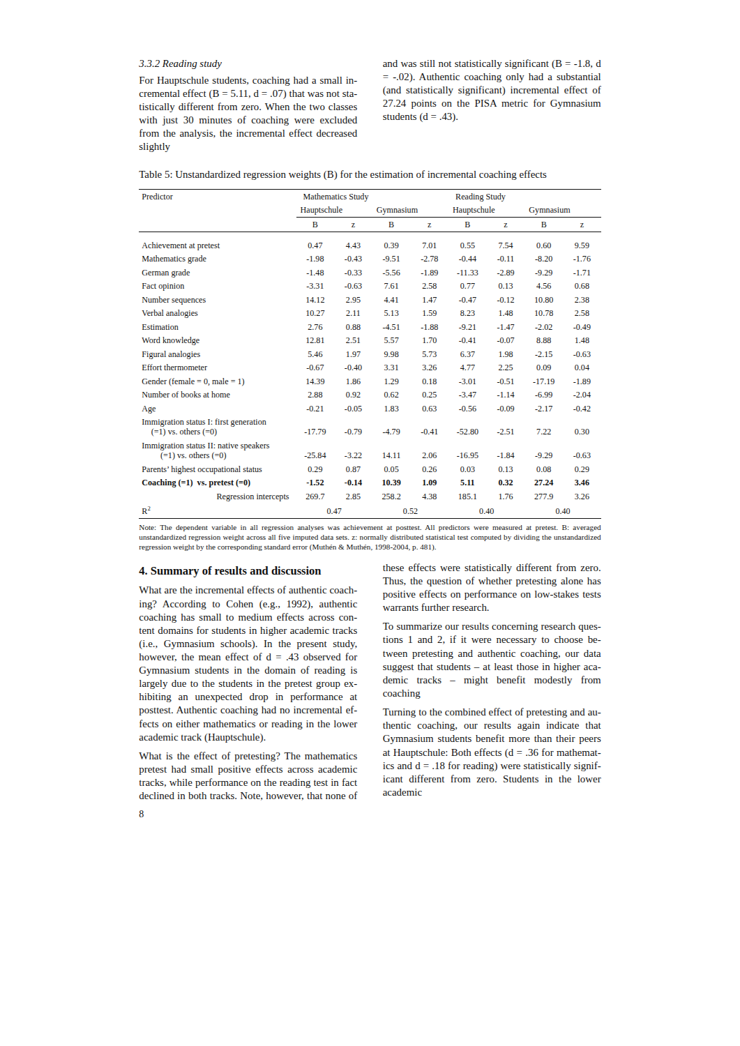3.3.2 Reading study
For Hauptschule students, coaching had a small incremental effect (B = 5.11, d = .07) that was not statistically different from zero. When the two classes with just 30 minutes of coaching were excluded from the analysis, the incremental effect decreased slightly
and was still not statistically significant (B = -1.8, d = -.02). Authentic coaching only had a substantial (and statistically significant) incremental effect of 27.24 points on the PISA metric for Gymnasium students (d = .43).
Table 5: Unstandardized regression weights (B) for the estimation of incremental coaching effects
| Predictor | Mathematics Study | Reading Study |
| --- | --- | --- |
| | Hauptschule | Gymnasium | Hauptschule | Gymnasium |
| | B | z | B | z | B | z | B | z |
| Achievement at pretest | 0.47 | 4.43 | 0.39 | 7.01 | 0.55 | 7.54 | 0.60 | 9.59 |
| Mathematics grade | -1.98 | -0.43 | -9.51 | -2.78 | -0.44 | -0.11 | -8.20 | -1.76 |
| German grade | -1.48 | -0.33 | -5.56 | -1.89 | -11.33 | -2.89 | -9.29 | -1.71 |
| Fact opinion | -3.31 | -0.63 | 7.61 | 2.58 | 0.77 | 0.13 | 4.56 | 0.68 |
| Number sequences | 14.12 | 2.95 | 4.41 | 1.47 | -0.47 | -0.12 | 10.80 | 2.38 |
| Verbal analogies | 10.27 | 2.11 | 5.13 | 1.59 | 8.23 | 1.48 | 10.78 | 2.58 |
| Estimation | 2.76 | 0.88 | -4.51 | -1.88 | -9.21 | -1.47 | -2.02 | -0.49 |
| Word knowledge | 12.81 | 2.51 | 5.57 | 1.70 | -0.41 | -0.07 | 8.88 | 1.48 |
| Figural analogies | 5.46 | 1.97 | 9.98 | 5.73 | 6.37 | 1.98 | -2.15 | -0.63 |
| Effort thermometer | -0.67 | -0.40 | 3.31 | 3.26 | 4.77 | 2.25 | 0.09 | 0.04 |
| Gender (female = 0, male = 1) | 14.39 | 1.86 | 1.29 | 0.18 | -3.01 | -0.51 | -17.19 | -1.89 |
| Number of books at home | 2.88 | 0.92 | 0.62 | 0.25 | -3.47 | -1.14 | -6.99 | -2.04 |
| Age | -0.21 | -0.05 | 1.83 | 0.63 | -0.56 | -0.09 | -2.17 | -0.42 |
| Immigration status I: first generation (=1) vs. others (=0) | -17.79 | -0.79 | -4.79 | -0.41 | -52.80 | -2.51 | 7.22 | 0.30 |
| Immigration status II: native speakers (=1) vs. others (=0) | -25.84 | -3.22 | 14.11 | 2.06 | -16.95 | -1.84 | -9.29 | -0.63 |
| Parents’ highest occupational status | 0.29 | 0.87 | 0.05 | 0.26 | 0.03 | 0.13 | 0.08 | 0.29 |
| Coaching (=1) vs. pretest (=0) | -1.52 | -0.14 | 10.39 | 1.09 | 5.11 | 0.32 | 27.24 | 3.46 |
| Regression intercepts | 269.7 | 2.85 | 258.2 | 4.38 | 185.1 | 1.76 | 277.9 | 3.26 |
| R 2 | 0.47 | 0.52 | 0.40 | 0.40 |
Note: The dependent variable in all regression analyses was achievement at posttest. All predictors were measured at pretest. B: averaged unstandardized regression weight across all five imputed data sets. z: normally distributed statistical test computed by dividing the unstandardized regression weight by the corresponding standard error (Muthén & Muthén, 1998-2004, p. 481).
4. Summary of results and discussion
What are the incremental effects of authentic coaching? According to Cohen (e.g., 1992), authentic coaching has small to medium effects across content domains for students in higher academic tracks (i.e., Gymnasium schools). In the present study, however, the mean effect of d = .43 observed for Gymnasium students in the domain of reading is largely due to the students in the pretest group exhibiting an unexpected drop in performance at posttest. Authentic coaching had no incremental effects on either mathematics or reading in the lower academic track (Hauptschule).
What is the effect of pretesting? The mathematics pretest had small positive effects across academic tracks, while performance on the reading test in fact declined in both tracks. Note, however, that none of these effects were statistically different from zero. Thus, the question of whether pretesting alone has positive effects on performance on low-stakes tests warrants further research.
To summarize our results concerning research questions 1 and 2, if it were necessary to choose between pretesting and authentic coaching, our data suggest that students – at least those in higher academic tracks – might benefit modestly from coaching
Turning to the combined effect of pretesting and authentic coaching, our results again indicate that Gymnasium students benefit more than their peers at Hauptschule: Both effects (d = .36 for mathematics and d = .18 for reading) were statistically significant different from zero. Students in the lower academic
8